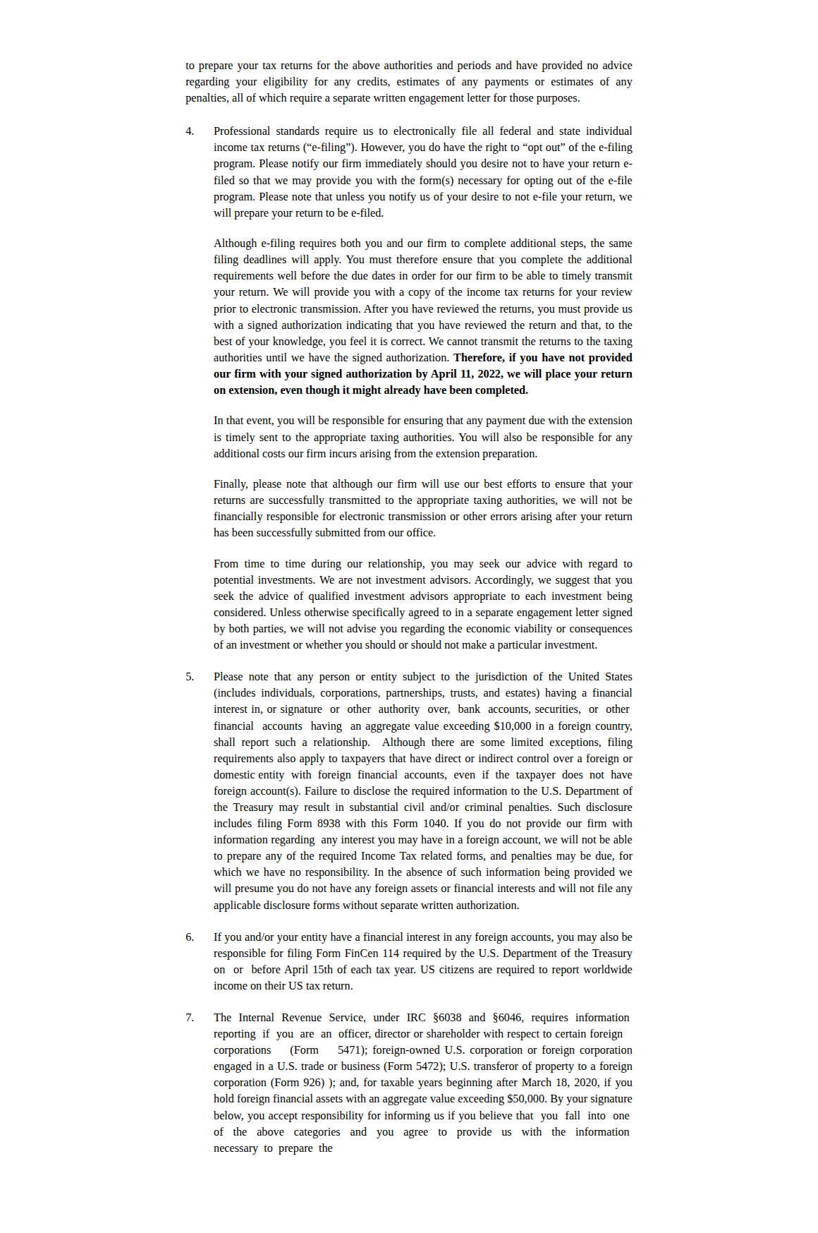to prepare your tax returns for the above authorities and periods and have provided no advice regarding your eligibility for any credits, estimates of any payments or estimates of any penalties, all of which require a separate written engagement letter for those purposes.
4.
Professional standards require us to electronically file all federal and state individual income tax returns (“e-filing”). However, you do have the right to “opt out” of the e-filing program. Please notify our firm immediately should you desire not to have your return e-filed so that we may provide you with the form(s) necessary for opting out of the e-file program. Please note that unless you notify us of your desire to not e-file your return, we will prepare your return to be e-filed.
Although e-filing requires both you and our firm to complete additional steps, the same filing deadlines will apply. You must therefore ensure that you complete the additional requirements well before the due dates in order for our firm to be able to timely transmit your return. We will provide you with a copy of the income tax returns for your review prior to electronic transmission. After you have reviewed the returns, you must provide us with a signed authorization indicating that you have reviewed the return and that, to the best of your knowledge, you feel it is correct. We cannot transmit the returns to the taxing authorities until we have the signed authorization. Therefore, if you have not provided our firm with your signed authorization by April 11, 2022, we will place your return on extension, even though it might already have been completed.
In that event, you will be responsible for ensuring that any payment due with the extension is timely sent to the appropriate taxing authorities. You will also be responsible for any additional costs our firm incurs arising from the extension preparation.
Finally, please note that although our firm will use our best efforts to ensure that your returns are successfully transmitted to the appropriate taxing authorities, we will not be financially responsible for electronic transmission or other errors arising after your return has been successfully submitted from our office.
From time to time during our relationship, you may seek our advice with regard to potential investments. We are not investment advisors. Accordingly, we suggest that you seek the advice of qualified investment advisors appropriate to each investment being considered. Unless otherwise specifically agreed to in a separate engagement letter signed by both parties, we will not advise you regarding the economic viability or consequences of an investment or whether you should or should not make a particular investment.
5.
Please note that any person or entity subject to the jurisdiction of the United States (includes individuals, corporations, partnerships, trusts, and estates) having a financial interest in, or signature or other authority over, bank accounts, securities, or other financial accounts having an aggregate value exceeding $10,000 in a foreign country, shall report such a relationship. Although there are some limited exceptions, filing requirements also apply to taxpayers that have direct or indirect control over a foreign or domestic entity with foreign financial accounts, even if the taxpayer does not have foreign account(s). Failure to disclose the required information to the U.S. Department of the Treasury may result in substantial civil and/or criminal penalties. Such disclosure includes filing Form 8938 with this Form 1040. If you do not provide our firm with information regarding any interest you may have in a foreign account, we will not be able to prepare any of the required Income Tax related forms, and penalties may be due, for which we have no responsibility. In the absence of such information being provided we will presume you do not have any foreign assets or financial interests and will not file any applicable disclosure forms without separate written authorization.
6.
If you and/or your entity have a financial interest in any foreign accounts, you may also be responsible for filing Form FinCen 114 required by the U.S. Department of the Treasury on or before April 15th of each tax year. US citizens are required to report worldwide income on their US tax return.
7.
The Internal Revenue Service, under IRC §6038 and §6046, requires information reporting if you are an officer, director or shareholder with respect to certain foreign corporations (Form 5471); foreign-owned U.S. corporation or foreign corporation engaged in a U.S. trade or business (Form 5472); U.S. transferor of property to a foreign corporation (Form 926) ); and, for taxable years beginning after March 18, 2020, if you hold foreign financial assets with an aggregate value exceeding $50,000. By your signature below, you accept responsibility for informing us if you believe that you fall into one of the above categories and you agree to provide us with the information necessary to prepare the